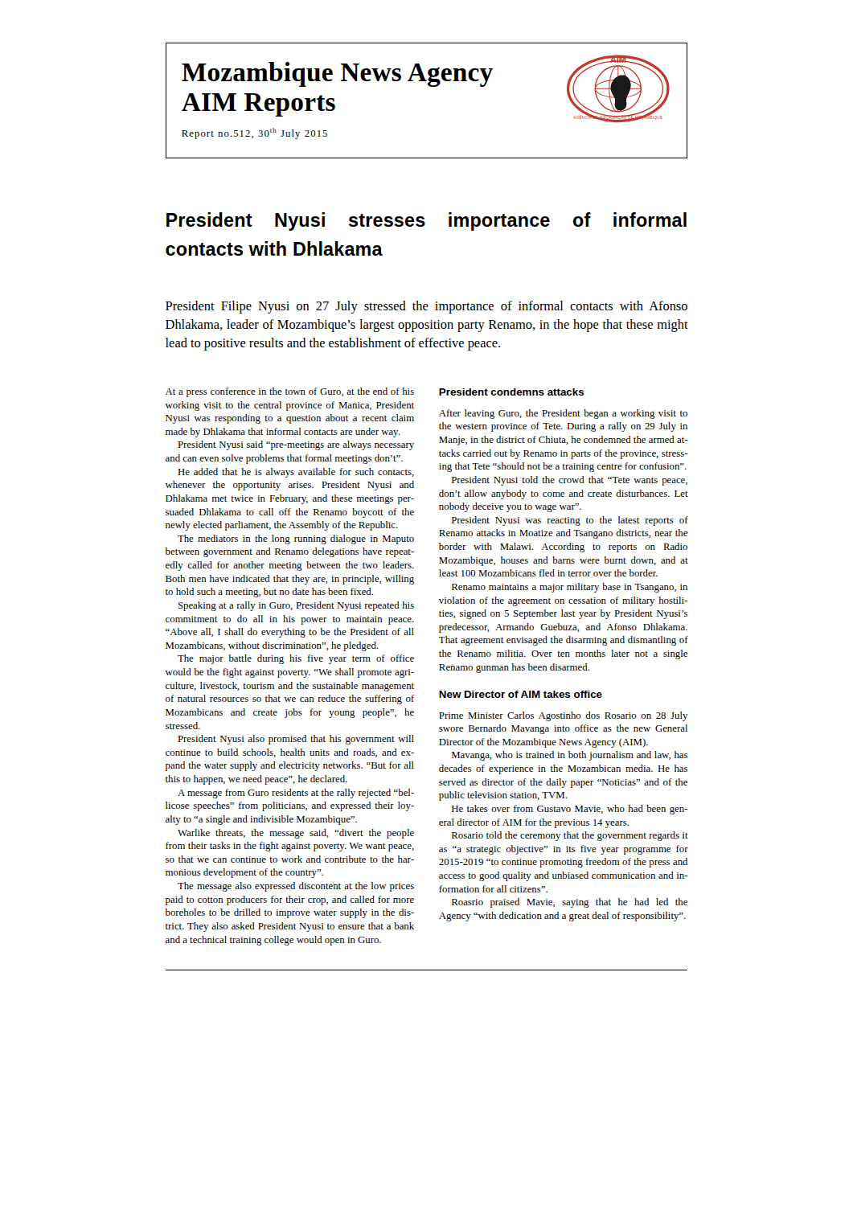AIM AGÊNCIA DE INFORMAÇÃO DE MOÇAMBIQUE
Mozambique News Agency
AIM Reports
Report no.512, 30th July 2015
President Nyusi stresses importance of informal contacts with Dhlakama
President Filipe Nyusi on 27 July stressed the importance of informal contacts with Afonso Dhlakama, leader of Mozambique’s largest opposition party Renamo, in the hope that these might lead to positive results and the establishment of effective peace.
At a press conference in the town of Guro, at the end of his working visit to the central province of Manica, President Nyusi was responding to a question about a recent claim made by Dhlakama that informal contacts are under way.
President Nyusi said “pre-meetings are always necessary and can even solve problems that formal meetings don’t”.
He added that he is always available for such contacts, whenever the opportunity arises. President Nyusi and Dhlakama met twice in February, and these meetings persuaded Dhlakama to call off the Renamo boycott of the newly elected parliament, the Assembly of the Republic.
The mediators in the long running dialogue in Maputo between government and Renamo delegations have repeatedly called for another meeting between the two leaders. Both men have indicated that they are, in principle, willing to hold such a meeting, but no date has been fixed.
Speaking at a rally in Guro, President Nyusi repeated his commitment to do all in his power to maintain peace. “Above all, I shall do everything to be the President of all Mozambicans, without discrimination”, he pledged.
The major battle during his five year term of office would be the fight against poverty. “We shall promote agriculture, livestock, tourism and the sustainable management of natural resources so that we can reduce the suffering of Mozambicans and create jobs for young people”, he stressed.
President Nyusi also promised that his government will continue to build schools, health units and roads, and expand the water supply and electricity networks. “But for all this to happen, we need peace”, he declared.
A message from Guro residents at the rally rejected “bellicose speeches” from politicians, and expressed their loyalty to “a single and indivisible Mozambique”.
Warlike threats, the message said, “divert the people from their tasks in the fight against poverty. We want peace, so that we can continue to work and contribute to the harmonious development of the country”.
The message also expressed discontent at the low prices paid to cotton producers for their crop, and called for more boreholes to be drilled to improve water supply in the district. They also asked President Nyusi to ensure that a bank and a technical training college would open in Guro.
President condemns attacks
After leaving Guro, the President began a working visit to the western province of Tete. During a rally on 29 July in Manje, in the district of Chiuta, he condemned the armed attacks carried out by Renamo in parts of the province, stressing that Tete “should not be a training centre for confusion”.
President Nyusi told the crowd that “Tete wants peace, don’t allow anybody to come and create disturbances. Let nobody deceive you to wage war”.
President Nyusi was reacting to the latest reports of Renamo attacks in Moatize and Tsangano districts, near the border with Malawi. According to reports on Radio Mozambique, houses and barns were burnt down, and at least 100 Mozambicans fled in terror over the border.
Renamo maintains a major military base in Tsangano, in violation of the agreement on cessation of military hostilities, signed on 5 September last year by President Nyusi’s predecessor, Armando Guebuza, and Afonso Dhlakama. That agreement envisaged the disarming and dismantling of the Renamo militia. Over ten months later not a single Renamo gunman has been disarmed.
New Director of AIM takes office
Prime Minister Carlos Agostinho dos Rosario on 28 July swore Bernardo Mavanga into office as the new General Director of the Mozambique News Agency (AIM).
Mavanga, who is trained in both journalism and law, has decades of experience in the Mozambican media. He has served as director of the daily paper “Noticias” and of the public television station, TVM.
He takes over from Gustavo Mavie, who had been general director of AIM for the previous 14 years.
Rosario told the ceremony that the government regards it as “a strategic objective” in its five year programme for 2015-2019 “to continue promoting freedom of the press and access to good quality and unbiased communication and information for all citizens”.
Roasrio praised Mavie, saying that he had led the Agency “with dedication and a great deal of responsibility”.